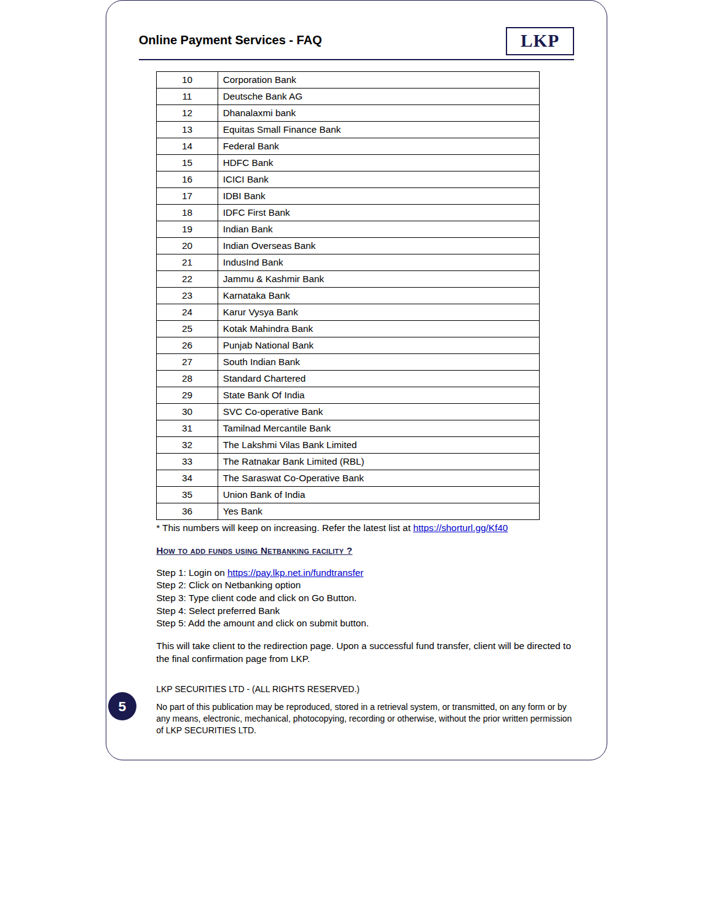Online Payment Services - FAQ
LKP
| 10 | Corporation Bank |
| 11 | Deutsche Bank AG |
| 12 | Dhanalaxmi bank |
| 13 | Equitas Small Finance Bank |
| 14 | Federal Bank |
| 15 | HDFC Bank |
| 16 | ICICI Bank |
| 17 | IDBI Bank |
| 18 | IDFC First Bank |
| 19 | Indian Bank |
| 20 | Indian Overseas Bank |
| 21 | IndusInd Bank |
| 22 | Jammu & Kashmir Bank |
| 23 | Karnataka Bank |
| 24 | Karur Vysya Bank |
| 25 | Kotak Mahindra Bank |
| 26 | Punjab National Bank |
| 27 | South Indian Bank |
| 28 | Standard Chartered |
| 29 | State Bank Of India |
| 30 | SVC Co-operative Bank |
| 31 | Tamilnad Mercantile Bank |
| 32 | The Lakshmi Vilas Bank Limited |
| 33 | The Ratnakar Bank Limited (RBL) |
| 34 | The Saraswat Co-Operative Bank |
| 35 | Union Bank of India |
| 36 | Yes Bank |
* This numbers will keep on increasing. Refer the latest list at https://shorturl.gg/Kf40
How to add funds using Netbanking facility ?
Step 1: Login on https://pay.lkp.net.in/fundtransfer
Step 2: Click on Netbanking option
Step 3: Type client code and click on Go Button.
Step 4: Select preferred Bank
Step 5: Add the amount and click on submit button.
This will take client to the redirection page. Upon a successful fund transfer, client will be directed to the final confirmation page from LKP.
5
LKP SECURITIES LTD - (ALL RIGHTS RESERVED.)
No part of this publication may be reproduced, stored in a retrieval system, or transmitted, on any form or by any means, electronic, mechanical, photocopying, recording or otherwise, without the prior written permission of LKP SECURITIES LTD.